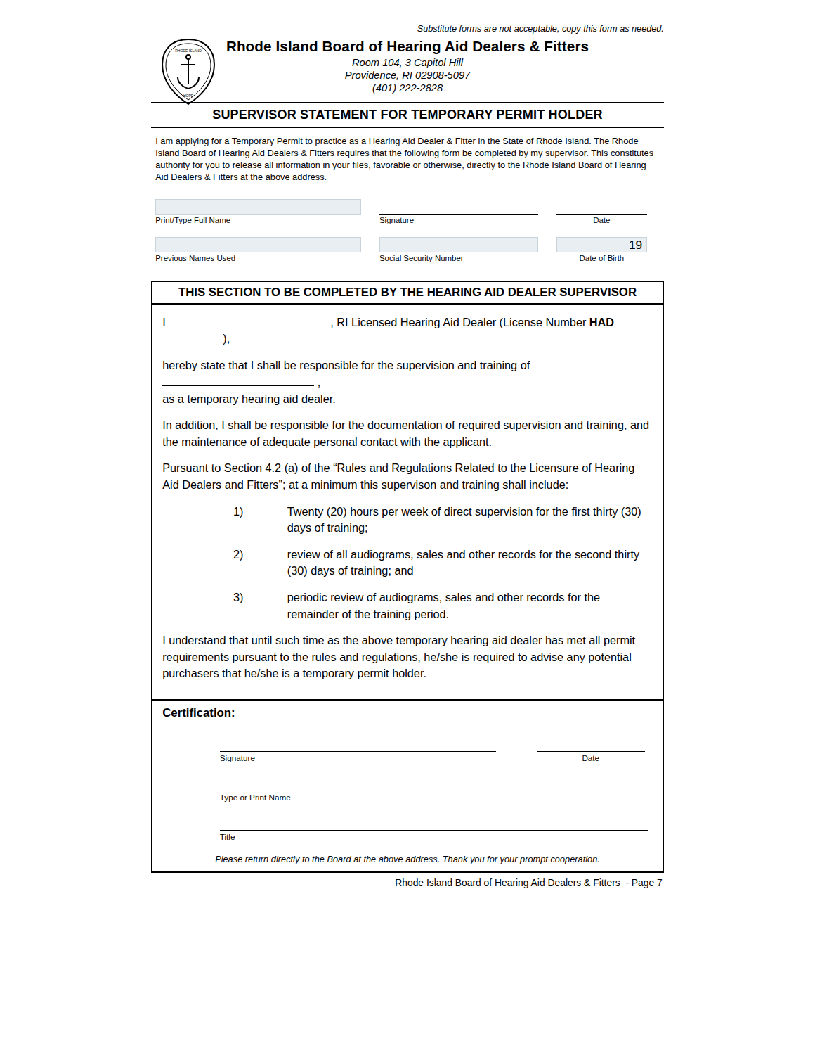Substitute forms are not acceptable, copy this form as needed.
RHODE ISLAND HOPE
Rhode Island Board of Hearing Aid Dealers & Fitters
Room 104, 3 Capitol Hill
Providence, RI 02908-5097
(401) 222-2828
SUPERVISOR STATEMENT FOR TEMPORARY PERMIT HOLDER
I am applying for a Temporary Permit to practice as a Hearing Aid Dealer & Fitter in the State of Rhode Island. The Rhode Island Board of Hearing Aid Dealers & Fitters requires that the following form be completed by my supervisor. This constitutes authority for you to release all information in your files, favorable or otherwise, directly to the Rhode Island Board of Hearing Aid Dealers & Fitters at the above address.
Print/Type Full Name
Signature
Date
Previous Names Used
Social Security Number
19
Date of Birth
THIS SECTION TO BE COMPLETED BY THE HEARING AID DEALER SUPERVISOR
I , RI Licensed Hearing Aid Dealer (License Number HAD ),
hereby state that I shall be responsible for the supervision and training of ,
as a temporary hearing aid dealer.
In addition, I shall be responsible for the documentation of required supervision and training, and the maintenance of adequate personal contact with the applicant.
Pursuant to Section 4.2 (a) of the “Rules and Regulations Related to the Licensure of Hearing Aid Dealers and Fitters”; at a minimum this supervison and training shall include:
1) Twenty (20) hours per week of direct supervision for the first thirty (30) days of training;
2) review of all audiograms, sales and other records for the second thirty (30) days of training; and
3) periodic review of audiograms, sales and other records for the remainder of the training period.
I understand that until such time as the above temporary hearing aid dealer has met all permit requirements pursuant to the rules and regulations, he/she is required to advise any potential purchasers that he/she is a temporary permit holder.
Certification:
Signature
Date
Type or Print Name
Title
Please return directly to the Board at the above address. Thank you for your prompt cooperation.
Rhode Island Board of Hearing Aid Dealers & Fitters - Page 7